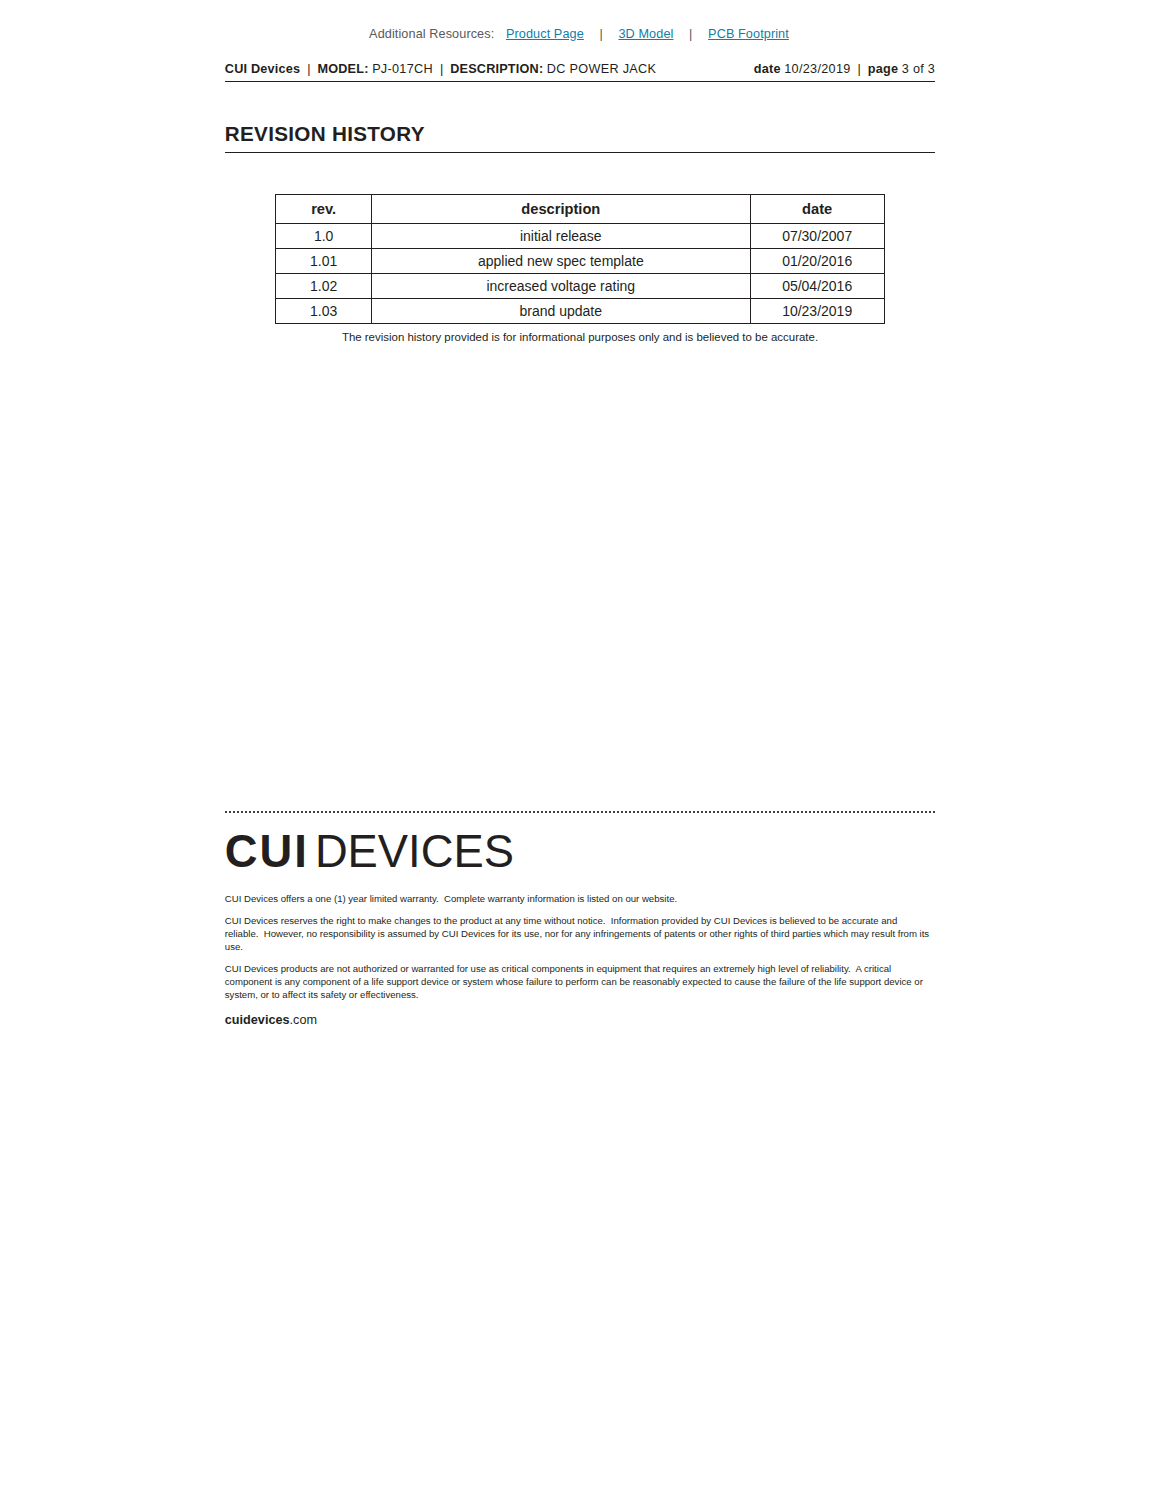Additional Resources: Product Page | 3D Model | PCB Footprint
CUI Devices|MODEL: PJ-017CH|DESCRIPTION: DC POWER JACK
date 10/23/2019|page 3 of 3
Revision History
| rev. | description | date |
| --- | --- | --- |
| 1.0 | initial release | 07/30/2007 |
| 1.01 | applied new spec template | 01/20/2016 |
| 1.02 | increased voltage rating | 05/04/2016 |
| 1.03 | brand update | 10/23/2019 |
The revision history provided is for informational purposes only and is believed to be accurate.
CUI DEVICES
CUI Devices offers a one (1) year limited warranty. Complete warranty information is listed on our website.
CUI Devices reserves the right to make changes to the product at any time without notice. Information provided by CUI Devices is believed to be accurate and reliable. However, no responsibility is assumed by CUI Devices for its use, nor for any infringements of patents or other rights of third parties which may result from its use.
CUI Devices products are not authorized or warranted for use as critical components in equipment that requires an extremely high level of reliability. A critical component is any component of a life support device or system whose failure to perform can be reasonably expected to cause the failure of the life support device or system, or to affect its safety or effectiveness.
cuidevices.com